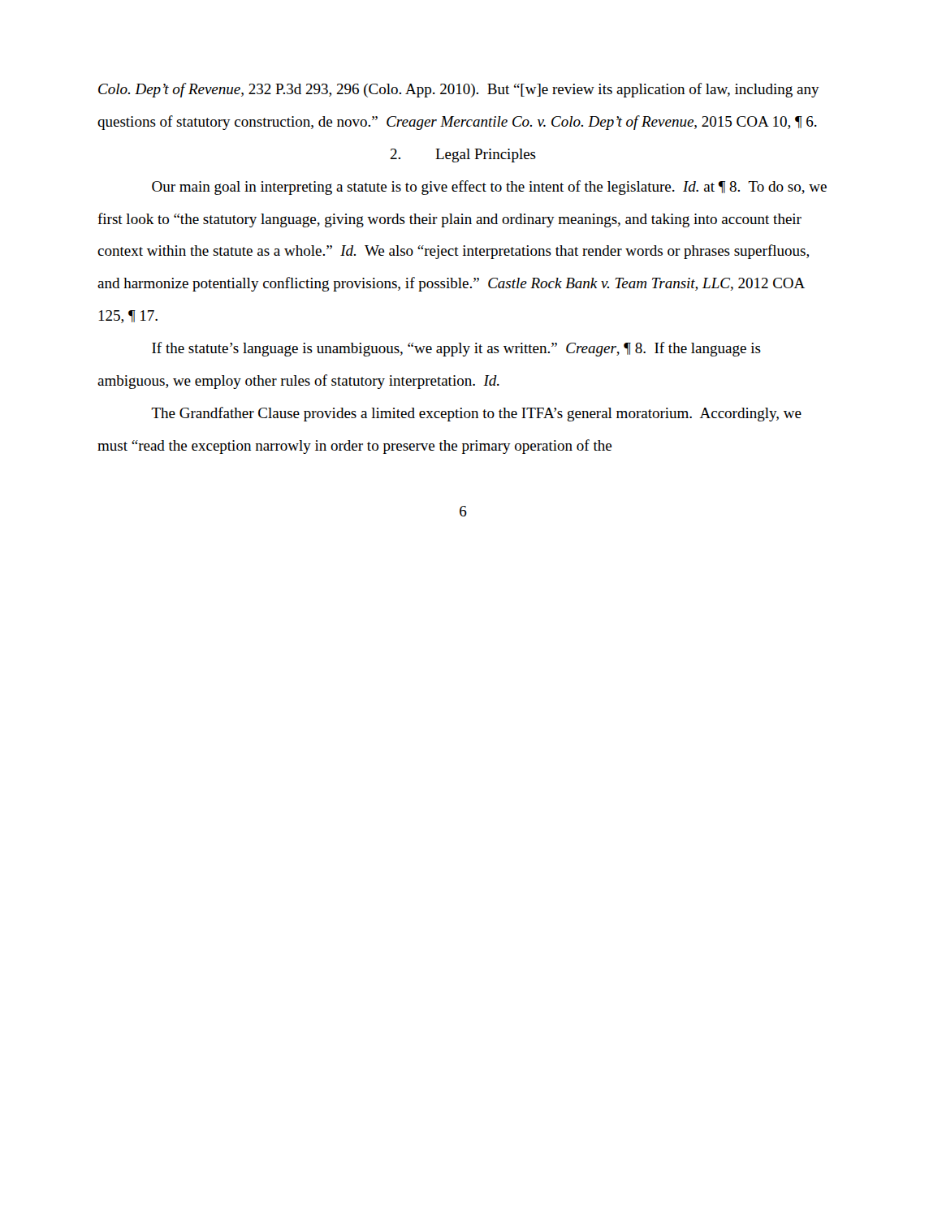Colo. Dep’t of Revenue, 232 P.3d 293, 296 (Colo. App. 2010). But “[w]e review its application of law, including any questions of statutory construction, de novo.” Creager Mercantile Co. v. Colo. Dep’t of Revenue, 2015 COA 10, ¶ 6.
2. Legal Principles
Our main goal in interpreting a statute is to give effect to the intent of the legislature. Id. at ¶ 8. To do so, we first look to “the statutory language, giving words their plain and ordinary meanings, and taking into account their context within the statute as a whole.” Id. We also “reject interpretations that render words or phrases superfluous, and harmonize potentially conflicting provisions, if possible.” Castle Rock Bank v. Team Transit, LLC, 2012 COA 125, ¶ 17.
If the statute’s language is unambiguous, “we apply it as written.” Creager, ¶ 8. If the language is ambiguous, we employ other rules of statutory interpretation. Id.
The Grandfather Clause provides a limited exception to the ITFA’s general moratorium. Accordingly, we must “read the exception narrowly in order to preserve the primary operation of the
6